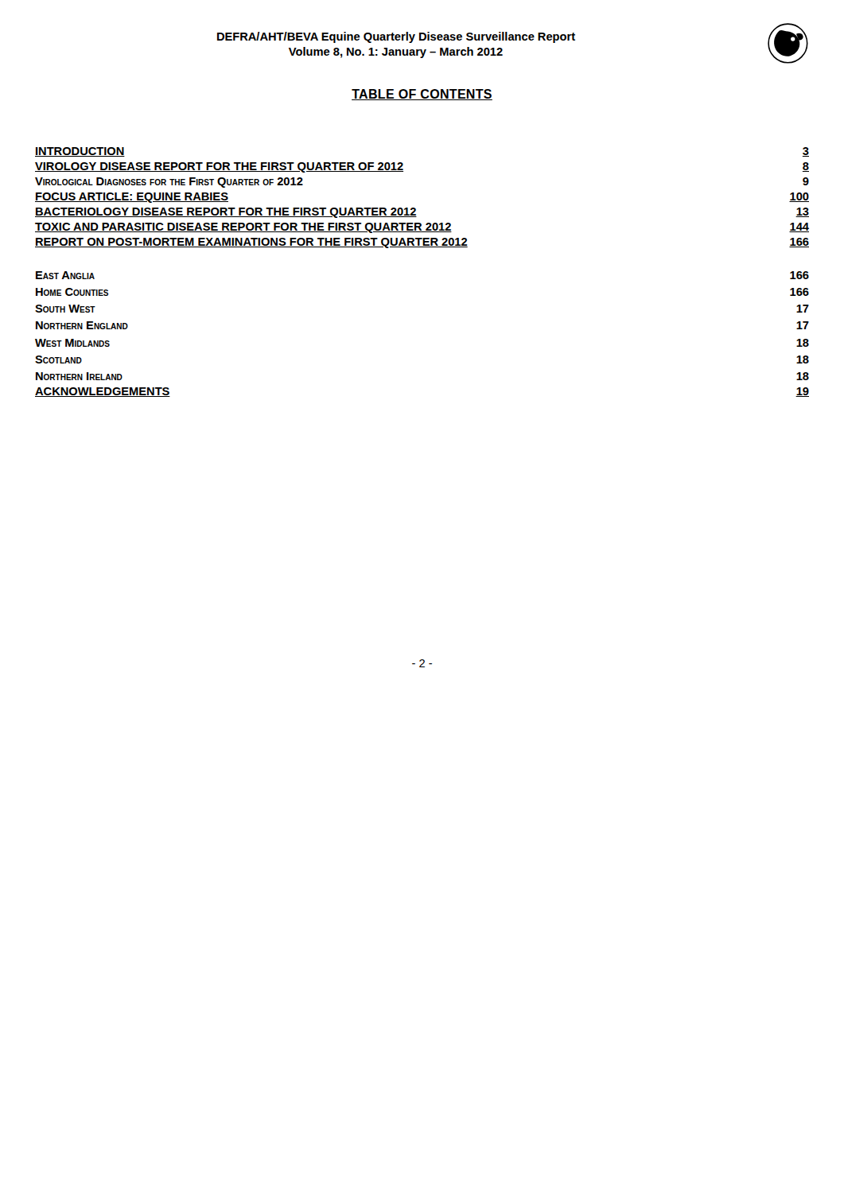DEFRA/AHT/BEVA Equine Quarterly Disease Surveillance Report
Volume 8, No. 1: January – March 2012
TABLE OF CONTENTS
| Introduction | 3 |
| Virology disease report for the first quarter of 2012 | 8 |
| Virological Diagnoses for the First Quarter of 2012 | 9 |
| Focus article: Equine rabies | 100 |
| Bacteriology disease report for the first quarter 2012 | 13 |
| Toxic and parasitic disease report for the first quarter 2012 | 144 |
| Report on post-mortem examinations for the first quarter 2012 | 166 |
| East Anglia | 166 |
| Home Counties | 166 |
| South West | 17 |
| Northern England | 17 |
| West Midlands | 18 |
| Scotland | 18 |
| Northern Ireland | 18 |
| Acknowledgements | 19 |
- 2 -